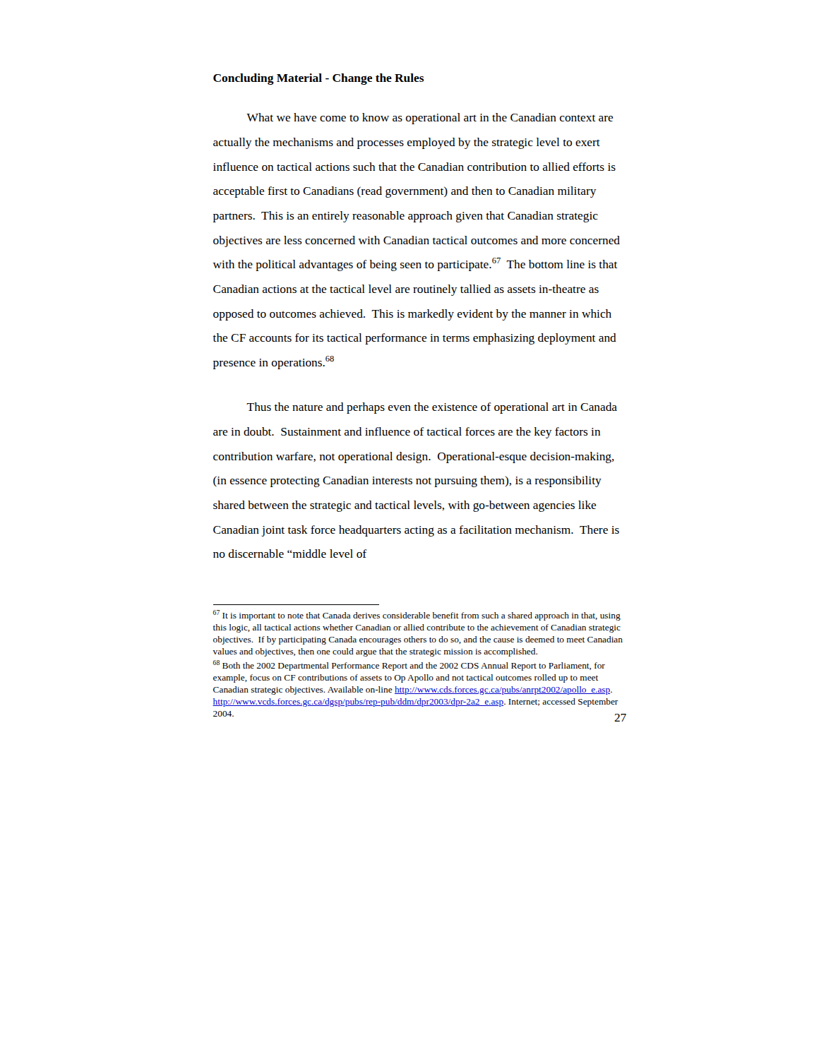Concluding Material - Change the Rules
What we have come to know as operational art in the Canadian context are actually the mechanisms and processes employed by the strategic level to exert influence on tactical actions such that the Canadian contribution to allied efforts is acceptable first to Canadians (read government) and then to Canadian military partners. This is an entirely reasonable approach given that Canadian strategic objectives are less concerned with Canadian tactical outcomes and more concerned with the political advantages of being seen to participate.67 The bottom line is that Canadian actions at the tactical level are routinely tallied as assets in-theatre as opposed to outcomes achieved. This is markedly evident by the manner in which the CF accounts for its tactical performance in terms emphasizing deployment and presence in operations.68
Thus the nature and perhaps even the existence of operational art in Canada are in doubt. Sustainment and influence of tactical forces are the key factors in contribution warfare, not operational design. Operational-esque decision-making, (in essence protecting Canadian interests not pursuing them), is a responsibility shared between the strategic and tactical levels, with go-between agencies like Canadian joint task force headquarters acting as a facilitation mechanism. There is no discernable “middle level of
67 It is important to note that Canada derives considerable benefit from such a shared approach in that, using this logic, all tactical actions whether Canadian or allied contribute to the achievement of Canadian strategic objectives. If by participating Canada encourages others to do so, and the cause is deemed to meet Canadian values and objectives, then one could argue that the strategic mission is accomplished.
68 Both the 2002 Departmental Performance Report and the 2002 CDS Annual Report to Parliament, for example, focus on CF contributions of assets to Op Apollo and not tactical outcomes rolled up to meet Canadian strategic objectives. Available on-line http://www.cds.forces.gc.ca/pubs/anrpt2002/apollo_e.asp. http://www.vcds.forces.gc.ca/dgsp/pubs/rep-pub/ddm/dpr2003/dpr-2a2_e.asp. Internet; accessed September 2004.
27